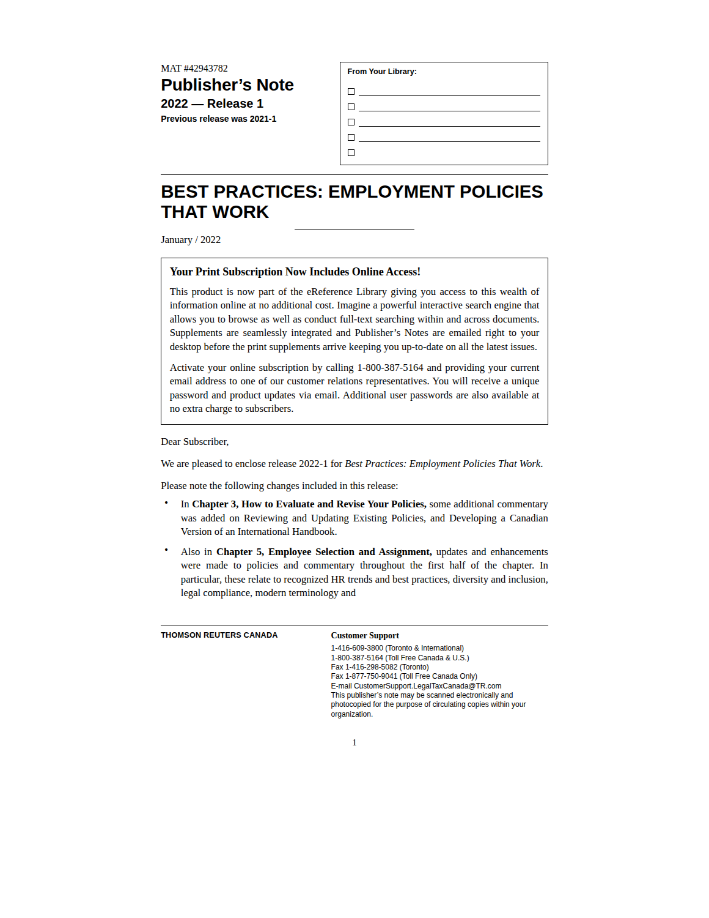MAT #42943782
Publisher’s Note
2022 — Release 1
Previous release was 2021-1
From Your Library:
Best Practices: Employment Policies That Work
January / 2022
Your Print Subscription Now Includes Online Access!
This product is now part of the eReference Library giving you access to this wealth of information online at no additional cost. Imagine a powerful interactive search engine that allows you to browse as well as conduct full-text searching within and across documents. Supplements are seamlessly integrated and Publisher’s Notes are emailed right to your desktop before the print supplements arrive keeping you up-to-date on all the latest issues.
Activate your online subscription by calling 1-800-387-5164 and providing your current email address to one of our customer relations representatives. You will receive a unique password and product updates via email. Additional user passwords are also available at no extra charge to subscribers.
Dear Subscriber,
We are pleased to enclose release 2022-1 for Best Practices: Employment Policies That Work.
Please note the following changes included in this release:
In Chapter 3, How to Evaluate and Revise Your Policies, some additional commentary was added on Reviewing and Updating Existing Policies, and Developing a Canadian Version of an International Handbook.
Also in Chapter 5, Employee Selection and Assignment, updates and enhancements were made to policies and commentary throughout the first half of the chapter. In particular, these relate to recognized HR trends and best practices, diversity and inclusion, legal compliance, modern terminology and
THOMSON REUTERS CANADA
Customer Support
1-416-609-3800 (Toronto & International)
1-800-387-5164 (Toll Free Canada & U.S.)
Fax 1-416-298-5082 (Toronto)
Fax 1-877-750-9041 (Toll Free Canada Only)
E-mail CustomerSupport.LegalTaxCanada@TR.com
This publisher’s note may be scanned electronically and photocopied for the purpose of circulating copies within your organization.
1